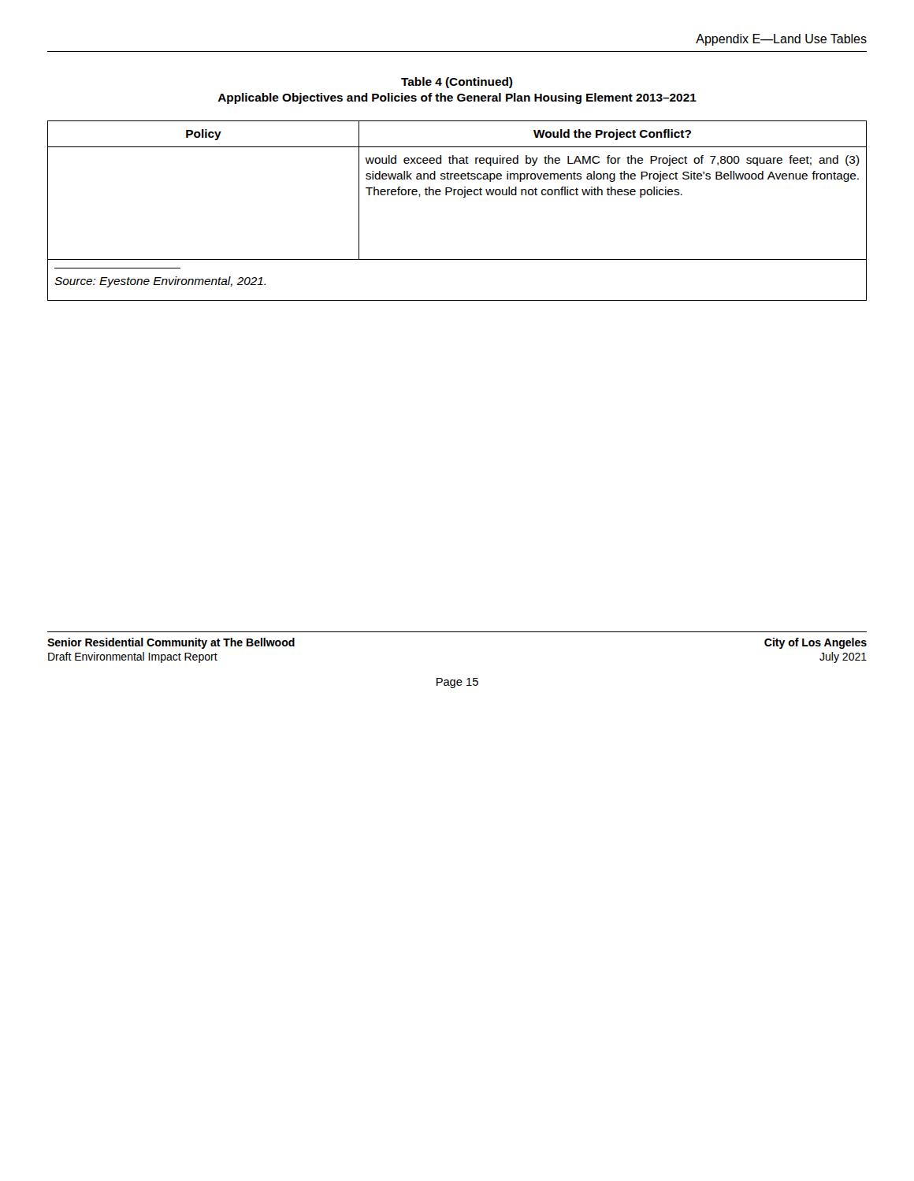Appendix E—Land Use Tables
Table 4 (Continued)
Applicable Objectives and Policies of the General Plan Housing Element 2013–2021
| Policy | Would the Project Conflict? |
| --- | --- |
| | would exceed that required by the LAMC for the Project of 7,800 square feet; and (3) sidewalk and streetscape improvements along the Project Site's Bellwood Avenue frontage. Therefore, the Project would not conflict with these policies. |
| Source: Eyestone Environmental, 2021. |
| Senior Residential Community at The Bellwood Draft Environmental Impact Report | City of Los Angeles July 2021 |
Page 15